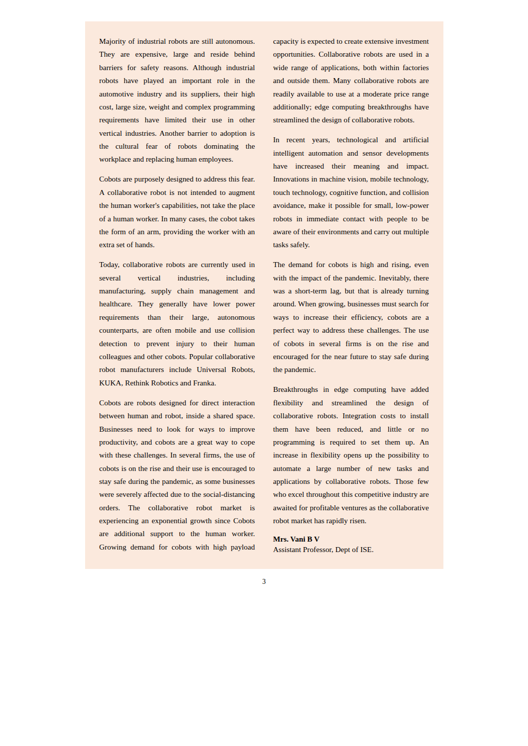Majority of industrial robots are still autonomous. They are expensive, large and reside behind barriers for safety reasons. Although industrial robots have played an important role in the automotive industry and its suppliers, their high cost, large size, weight and complex programming requirements have limited their use in other vertical industries. Another barrier to adoption is the cultural fear of robots dominating the workplace and replacing human employees.
Cobots are purposely designed to address this fear. A collaborative robot is not intended to augment the human worker's capabilities, not take the place of a human worker. In many cases, the cobot takes the form of an arm, providing the worker with an extra set of hands.
Today, collaborative robots are currently used in several vertical industries, including manufacturing, supply chain management and healthcare. They generally have lower power requirements than their large, autonomous counterparts, are often mobile and use collision detection to prevent injury to their human colleagues and other cobots. Popular collaborative robot manufacturers include Universal Robots, KUKA, Rethink Robotics and Franka.
Cobots are robots designed for direct interaction between human and robot, inside a shared space. Businesses need to look for ways to improve productivity, and cobots are a great way to cope with these challenges. In several firms, the use of cobots is on the rise and their use is encouraged to stay safe during the pandemic, as some businesses were severely affected due to the social-distancing orders. The collaborative robot market is experiencing an exponential growth since Cobots are additional support to the human worker. Growing demand for cobots with high payload capacity is expected to create extensive investment opportunities. Collaborative robots are used in a wide range of applications, both within factories and outside them. Many collaborative robots are readily available to use at a moderate price range additionally; edge computing breakthroughs have streamlined the design of collaborative robots.
In recent years, technological and artificial intelligent automation and sensor developments have increased their meaning and impact. Innovations in machine vision, mobile technology, touch technology, cognitive function, and collision avoidance, make it possible for small, low-power robots in immediate contact with people to be aware of their environments and carry out multiple tasks safely.
The demand for cobots is high and rising, even with the impact of the pandemic. Inevitably, there was a short-term lag, but that is already turning around. When growing, businesses must search for ways to increase their efficiency, cobots are a perfect way to address these challenges. The use of cobots in several firms is on the rise and encouraged for the near future to stay safe during the pandemic.
Breakthroughs in edge computing have added flexibility and streamlined the design of collaborative robots. Integration costs to install them have been reduced, and little or no programming is required to set them up. An increase in flexibility opens up the possibility to automate a large number of new tasks and applications by collaborative robots. Those few who excel throughout this competitive industry are awaited for profitable ventures as the collaborative robot market has rapidly risen.
Mrs. Vani B V
Assistant Professor, Dept of ISE.
3